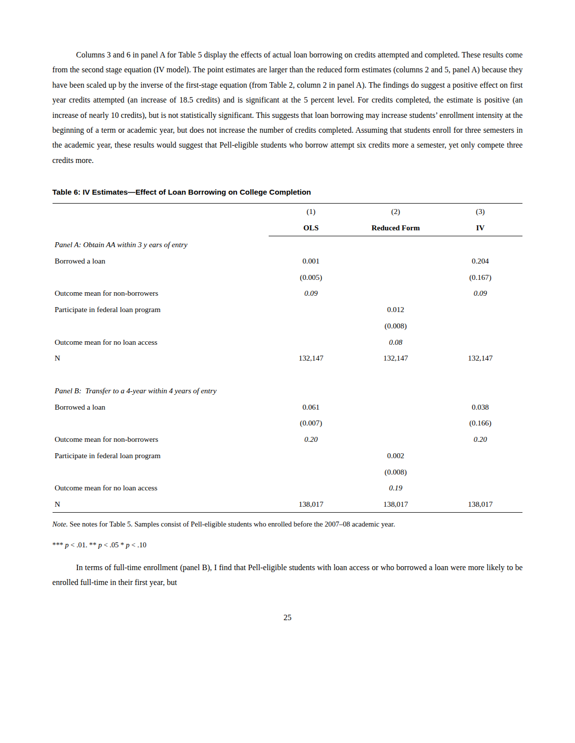Columns 3 and 6 in panel A for Table 5 display the effects of actual loan borrowing on credits attempted and completed. These results come from the second stage equation (IV model). The point estimates are larger than the reduced form estimates (columns 2 and 5, panel A) because they have been scaled up by the inverse of the first-stage equation (from Table 2, column 2 in panel A). The findings do suggest a positive effect on first year credits attempted (an increase of 18.5 credits) and is significant at the 5 percent level. For credits completed, the estimate is positive (an increase of nearly 10 credits), but is not statistically significant. This suggests that loan borrowing may increase students’ enrollment intensity at the beginning of a term or academic year, but does not increase the number of credits completed. Assuming that students enroll for three semesters in the academic year, these results would suggest that Pell-eligible students who borrow attempt six credits more a semester, yet only compete three credits more.
Table 6: IV Estimates—Effect of Loan Borrowing on College Completion
| | (1) | (2) | (3) |
| --- | --- | --- | --- |
| | OLS | Reduced Form | IV |
| Panel A: Obtain AA within 3 y ears of entry |
| Borrowed a loan | 0.001 | | 0.204 |
| | (0.005) | | (0.167) |
| Outcome mean for non-borrowers | 0.09 | | 0.09 |
| Participate in federal loan program | | 0.012 | |
| | | (0.008) | |
| Outcome mean for no loan access | | 0.08 | |
| N | 132,147 | 132,147 | 132,147 |
| Panel B: Transfer to a 4-year within 4 years of entry |
| Borrowed a loan | 0.061 | | 0.038 |
| | (0.007) | | (0.166) |
| Outcome mean for non-borrowers | 0.20 | | 0.20 |
| Participate in federal loan program | | 0.002 | |
| | | (0.008) | |
| Outcome mean for no loan access | | 0.19 | |
| N | 138,017 | 138,017 | 138,017 |
Note. See notes for Table 5. Samples consist of Pell-eligible students who enrolled before the 2007–08 academic year.
*** p < .01. ** p < .05 * p < .10
In terms of full-time enrollment (panel B), I find that Pell-eligible students with loan access or who borrowed a loan were more likely to be enrolled full-time in their first year, but
25